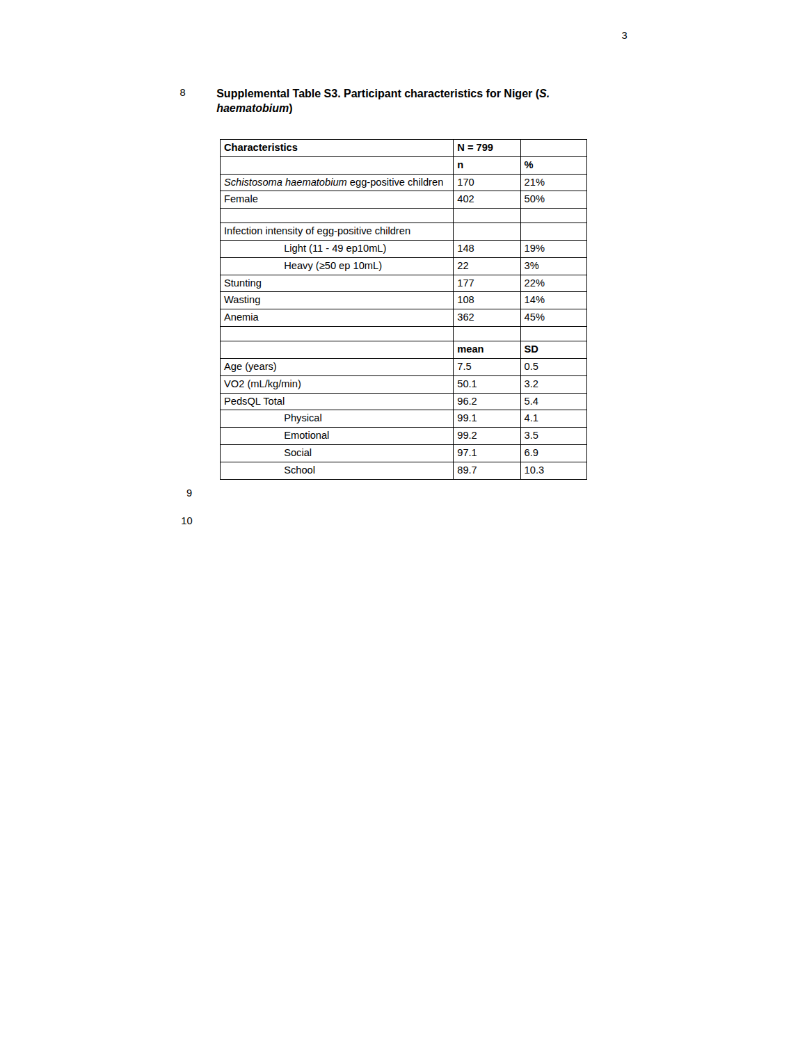3
8 Supplemental Table S3. Participant characteristics for Niger (S. haematobium)
| Characteristics | N = 799 | |
| | n | % |
| Schistosoma haematobium egg-positive children | 170 | 21% |
| Female | 402 | 50% |
| Infection intensity of egg-positive children | | |
| Light (11 - 49 ep10mL) | 148 | 19% |
| Heavy (≥50 ep 10mL) | 22 | 3% |
| Stunting | 177 | 22% |
| Wasting | 108 | 14% |
| Anemia | 362 | 45% |
| | mean | SD |
| Age (years) | 7.5 | 0.5 |
| VO2 (mL/kg/min) | 50.1 | 3.2 |
| PedsQL Total | 96.2 | 5.4 |
| Physical | 99.1 | 4.1 |
| Emotional | 99.2 | 3.5 |
| Social | 97.1 | 6.9 |
| School | 89.7 | 10.3 |
9 10